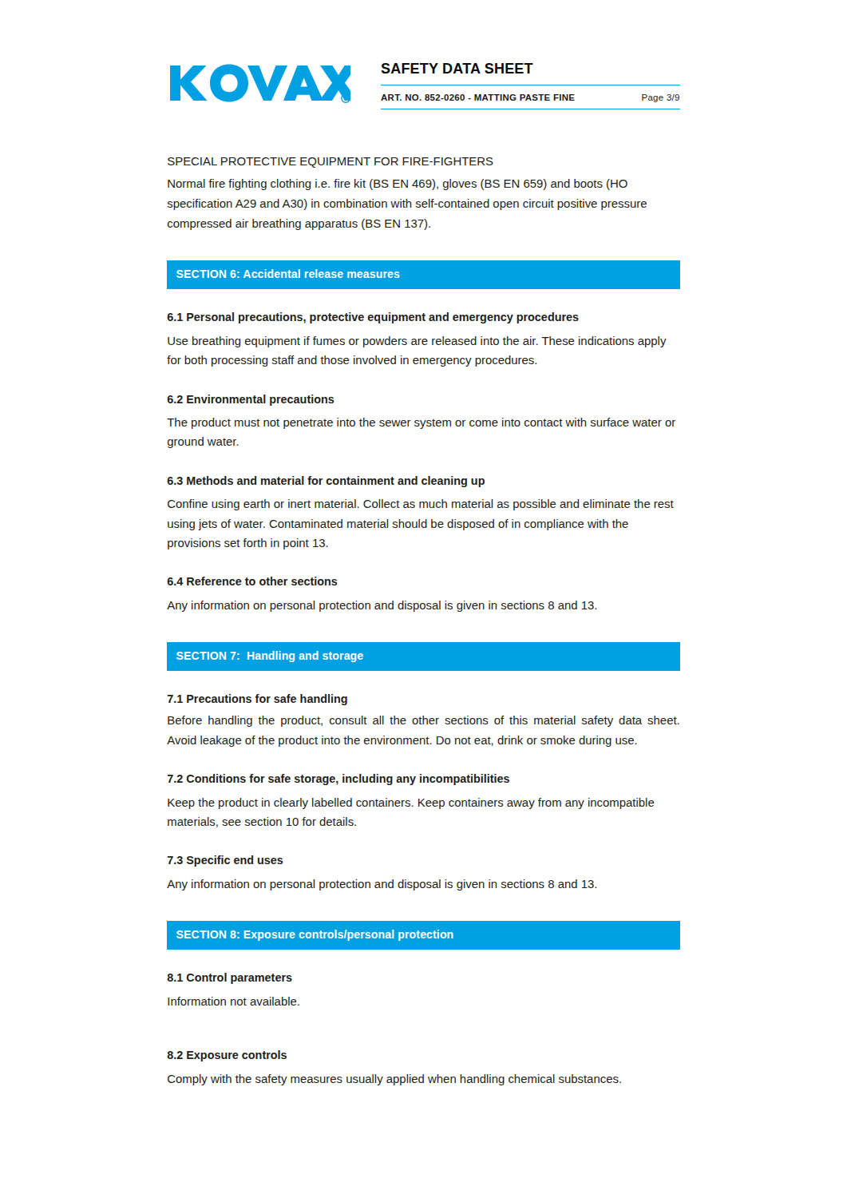R
SAFETY DATA SHEET
ART. NO. 852-0260 - MATTING PASTE FINE Page 3/9
SPECIAL PROTECTIVE EQUIPMENT FOR FIRE-FIGHTERS
Normal fire fighting clothing i.e. fire kit (BS EN 469), gloves (BS EN 659) and boots (HO specification A29 and A30) in combination with self-contained open circuit positive pressure compressed air breathing apparatus (BS EN 137).
SECTION 6: Accidental release measures
6.1 Personal precautions, protective equipment and emergency procedures
Use breathing equipment if fumes or powders are released into the air. These indications apply for both processing staff and those involved in emergency procedures.
6.2 Environmental precautions
The product must not penetrate into the sewer system or come into contact with surface water or ground water.
6.3 Methods and material for containment and cleaning up
Confine using earth or inert material. Collect as much material as possible and eliminate the rest using jets of water. Contaminated material should be disposed of in compliance with the provisions set forth in point 13.
6.4 Reference to other sections
Any information on personal protection and disposal is given in sections 8 and 13.
SECTION 7: Handling and storage
7.1 Precautions for safe handling
Before handling the product, consult all the other sections of this material safety data sheet. Avoid leakage of the product into the environment. Do not eat, drink or smoke during use.
7.2 Conditions for safe storage, including any incompatibilities
Keep the product in clearly labelled containers. Keep containers away from any incompatible materials, see section 10 for details.
7.3 Specific end uses
Any information on personal protection and disposal is given in sections 8 and 13.
SECTION 8: Exposure controls/personal protection
8.1 Control parameters
Information not available.
8.2 Exposure controls
Comply with the safety measures usually applied when handling chemical substances.